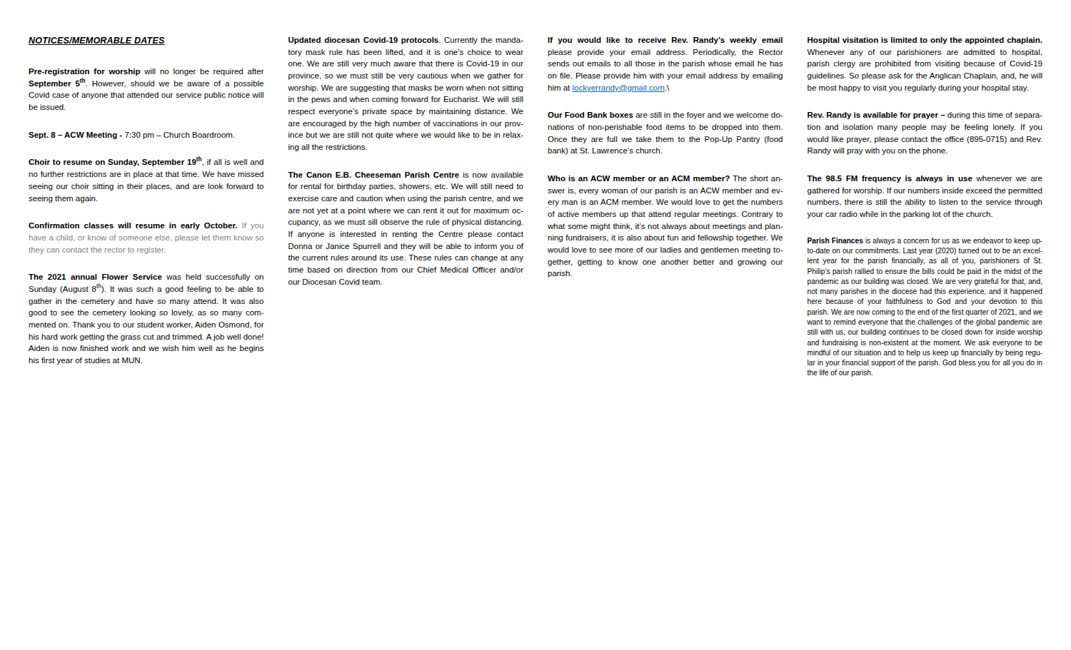NOTICES/MEMORABLE DATES
Pre-registration for worship will no longer be required after September 5th. However, should we be aware of a possible Covid case of anyone that attended our service public notice will be issued.
Sept. 8 – ACW Meeting - 7:30 pm – Church Boardroom.
Choir to resume on Sunday, September 19th, if all is well and no further restrictions are in place at that time. We have missed seeing our choir sitting in their places, and are look forward to seeing them again.
Confirmation classes will resume in early October. If you have a child, or know of someone else, please let them know so they can contact the rector to register.
The 2021 annual Flower Service was held successfully on Sunday (August 8th). It was such a good feeling to be able to gather in the cemetery and have so many attend. It was also good to see the cemetery looking so lovely, as so many commented on. Thank you to our student worker, Aiden Osmond, for his hard work getting the grass cut and trimmed. A job well done! Aiden is now finished work and we wish him well as he begins his first year of studies at MUN.
Updated diocesan Covid-19 protocols. Currently the mandatory mask rule has been lifted, and it is one’s choice to wear one. We are still very much aware that there is Covid-19 in our province, so we must still be very cautious when we gather for worship. We are suggesting that masks be worn when not sitting in the pews and when coming forward for Eucharist. We will still respect everyone’s private space by maintaining distance. We are encouraged by the high number of vaccinations in our province but we are still not quite where we would like to be in relaxing all the restrictions.
The Canon E.B. Cheeseman Parish Centre is now available for rental for birthday parties, showers, etc. We will still need to exercise care and caution when using the parish centre, and we are not yet at a point where we can rent it out for maximum occupancy, as we must sill observe the rule of physical distancing. If anyone is interested in renting the Centre please contact Donna or Janice Spurrell and they will be able to inform you of the current rules around its use. These rules can change at any time based on direction from our Chief Medical Officer and/or our Diocesan Covid team.
If you would like to receive Rev. Randy’s weekly email please provide your email address. Periodically, the Rector sends out emails to all those in the parish whose email he has on file. Please provide him with your email address by emailing him at lockyerrandy@gmail.com.\
Our Food Bank boxes are still in the foyer and we welcome donations of non-perishable food items to be dropped into them. Once they are full we take them to the Pop-Up Pantry (food bank) at St. Lawrence’s church.
Who is an ACW member or an ACM member? The short answer is, every woman of our parish is an ACW member and every man is an ACM member. We would love to get the numbers of active members up that attend regular meetings. Contrary to what some might think, it’s not always about meetings and planning fundraisers, it is also about fun and fellowship together. We would love to see more of our ladies and gentlemen meeting together, getting to know one another better and growing our parish.
Hospital visitation is limited to only the appointed chaplain. Whenever any of our parishioners are admitted to hospital, parish clergy are prohibited from visiting because of Covid-19 guidelines. So please ask for the Anglican Chaplain, and, he will be most happy to visit you regularly during your hospital stay.
Rev. Randy is available for prayer – during this time of separation and isolation many people may be feeling lonely. If you would like prayer, please contact the office (895-0715) and Rev. Randy will pray with you on the phone.
The 98.5 FM frequency is always in use whenever we are gathered for worship. If our numbers inside exceed the permitted numbers, there is still the ability to listen to the service through your car radio while in the parking lot of the church.
Parish Finances is always a concern for us as we endeavor to keep up-to-date on our commitments. Last year (2020) turned out to be an excellent year for the parish financially, as all of you, parishioners of St. Philip’s parish rallied to ensure the bills could be paid in the midst of the pandemic as our building was closed. We are very grateful for that, and, not many parishes in the diocese had this experience, and it happened here because of your faithfulness to God and your devotion to this parish. We are now coming to the end of the first quarter of 2021, and we want to remind everyone that the challenges of the global pandemic are still with us, our building continues to be closed down for inside worship and fundraising is non-existent at the moment. We ask everyone to be mindful of our situation and to help us keep up financially by being regular in your financial support of the parish. God bless you for all you do in the life of our parish.